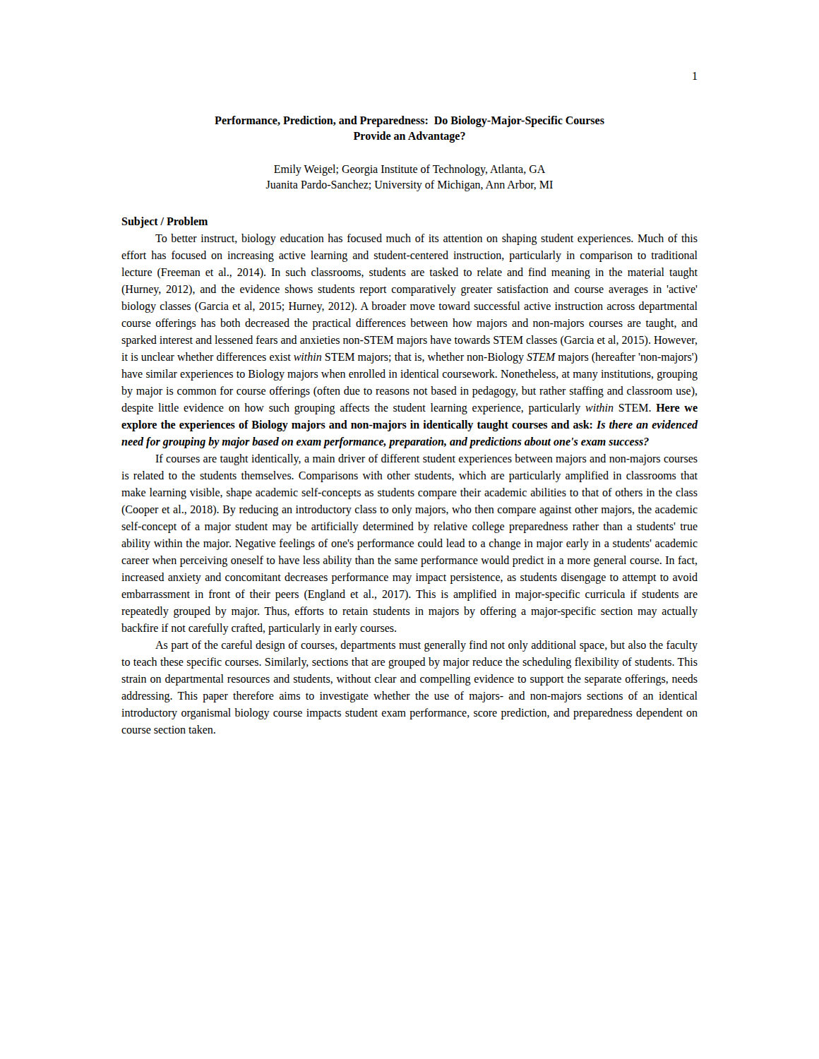1
Performance, Prediction, and Preparedness: Do Biology-Major-Specific Courses Provide an Advantage?
Emily Weigel; Georgia Institute of Technology, Atlanta, GA
Juanita Pardo-Sanchez; University of Michigan, Ann Arbor, MI
Subject / Problem
To better instruct, biology education has focused much of its attention on shaping student experiences. Much of this effort has focused on increasing active learning and student-centered instruction, particularly in comparison to traditional lecture (Freeman et al., 2014). In such classrooms, students are tasked to relate and find meaning in the material taught (Hurney, 2012), and the evidence shows students report comparatively greater satisfaction and course averages in 'active' biology classes (Garcia et al, 2015; Hurney, 2012). A broader move toward successful active instruction across departmental course offerings has both decreased the practical differences between how majors and non-majors courses are taught, and sparked interest and lessened fears and anxieties non-STEM majors have towards STEM classes (Garcia et al, 2015). However, it is unclear whether differences exist within STEM majors; that is, whether non-Biology STEM majors (hereafter 'non-majors') have similar experiences to Biology majors when enrolled in identical coursework. Nonetheless, at many institutions, grouping by major is common for course offerings (often due to reasons not based in pedagogy, but rather staffing and classroom use), despite little evidence on how such grouping affects the student learning experience, particularly within STEM. Here we explore the experiences of Biology majors and non-majors in identically taught courses and ask: Is there an evidenced need for grouping by major based on exam performance, preparation, and predictions about one's exam success?
If courses are taught identically, a main driver of different student experiences between majors and non-majors courses is related to the students themselves. Comparisons with other students, which are particularly amplified in classrooms that make learning visible, shape academic self-concepts as students compare their academic abilities to that of others in the class (Cooper et al., 2018). By reducing an introductory class to only majors, who then compare against other majors, the academic self-concept of a major student may be artificially determined by relative college preparedness rather than a students' true ability within the major. Negative feelings of one's performance could lead to a change in major early in a students' academic career when perceiving oneself to have less ability than the same performance would predict in a more general course. In fact, increased anxiety and concomitant decreases performance may impact persistence, as students disengage to attempt to avoid embarrassment in front of their peers (England et al., 2017). This is amplified in major-specific curricula if students are repeatedly grouped by major. Thus, efforts to retain students in majors by offering a major-specific section may actually backfire if not carefully crafted, particularly in early courses.
As part of the careful design of courses, departments must generally find not only additional space, but also the faculty to teach these specific courses. Similarly, sections that are grouped by major reduce the scheduling flexibility of students. This strain on departmental resources and students, without clear and compelling evidence to support the separate offerings, needs addressing. This paper therefore aims to investigate whether the use of majors- and non-majors sections of an identical introductory organismal biology course impacts student exam performance, score prediction, and preparedness dependent on course section taken.